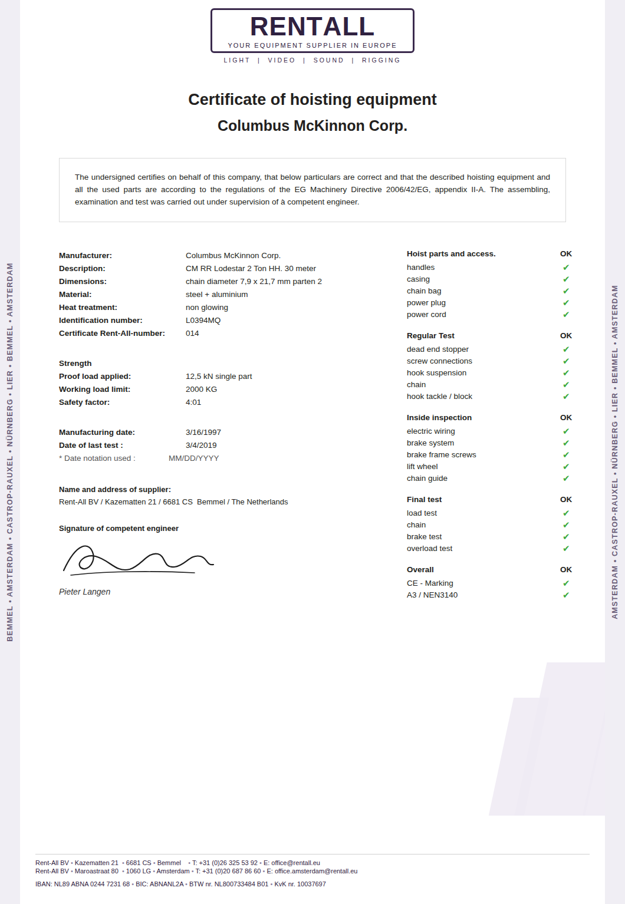BEMMEL • AMSTERDAM • CASTROP-RAUXEL • NÜRNBERG • LIER • BEMMEL • AMSTERDAM
AMSTERDAM • CASTROP-RAUXEL • NÜRNBERG • LIER • BEMMEL • AMSTERDAM
RENTALL
YOUR EQUIPMENT SUPPLIER IN EUROPE
LIGHT | VIDEO | SOUND | RIGGING
Certificate of hoisting equipment
Columbus McKinnon Corp.
The undersigned certifies on behalf of this company, that below particulars are correct and that the described hoisting equipment and all the used parts are according to the regulations of the EG Machinery Directive 2006/42/EG, appendix II-A. The assembling, examination and test was carried out under supervision of à competent engineer.
| Manufacturer: | Columbus McKinnon Corp. |
| Description: | CM RR Lodestar 2 Ton HH. 30 meter |
| Dimensions: | chain diameter 7,9 x 21,7 mm parten 2 |
| Material: | steel + aluminium |
| Heat treatment: | non glowing |
| Identification number: | L0394MQ |
| Certificate Rent-All-number: | 014 |
| Strength | |
| Proof load applied: | 12,5 kN single part |
| Working load limit: | 2000 KG |
| Safety factor: | 4:01 |
| Manufacturing date: | 3/16/1997 |
| Date of last test : | 3/4/2019 |
| * Date notation used : MM/DD/YYYY |
Name and address of supplier:
Rent-All BV / Kazematten 21 / 6681 CS Bemmel / The Netherlands
Signature of competent engineer
Pieter Langen
Hoist parts and access. OK
handles✔
casing✔
chain bag✔
power plug✔
power cord✔
Regular Test OK
dead end stopper✔
screw connections✔
hook suspension✔
chain✔
hook tackle / block✔
Inside inspection OK
electric wiring✔
brake system✔
brake frame screws✔
lift wheel✔
chain guide✔
Final test OK
load test✔
chain✔
brake test✔
overload test✔
Overall OK
CE - Marking✔
A3 / NEN3140✔
Rent-All BV • Kazematten 21 • 6681 CS • Bemmel • T: +31 (0)26 325 53 92 • E: office@rentall.eu
Rent-All BV • Maroastraat 80 • 1060 LG • Amsterdam • T: +31 (0)20 687 86 60 • E: office.amsterdam@rentall.eu
IBAN: NL89 ABNA 0244 7231 68 • BIC: ABNANL2A • BTW nr. NL800733484 B01 • KvK nr. 10037697